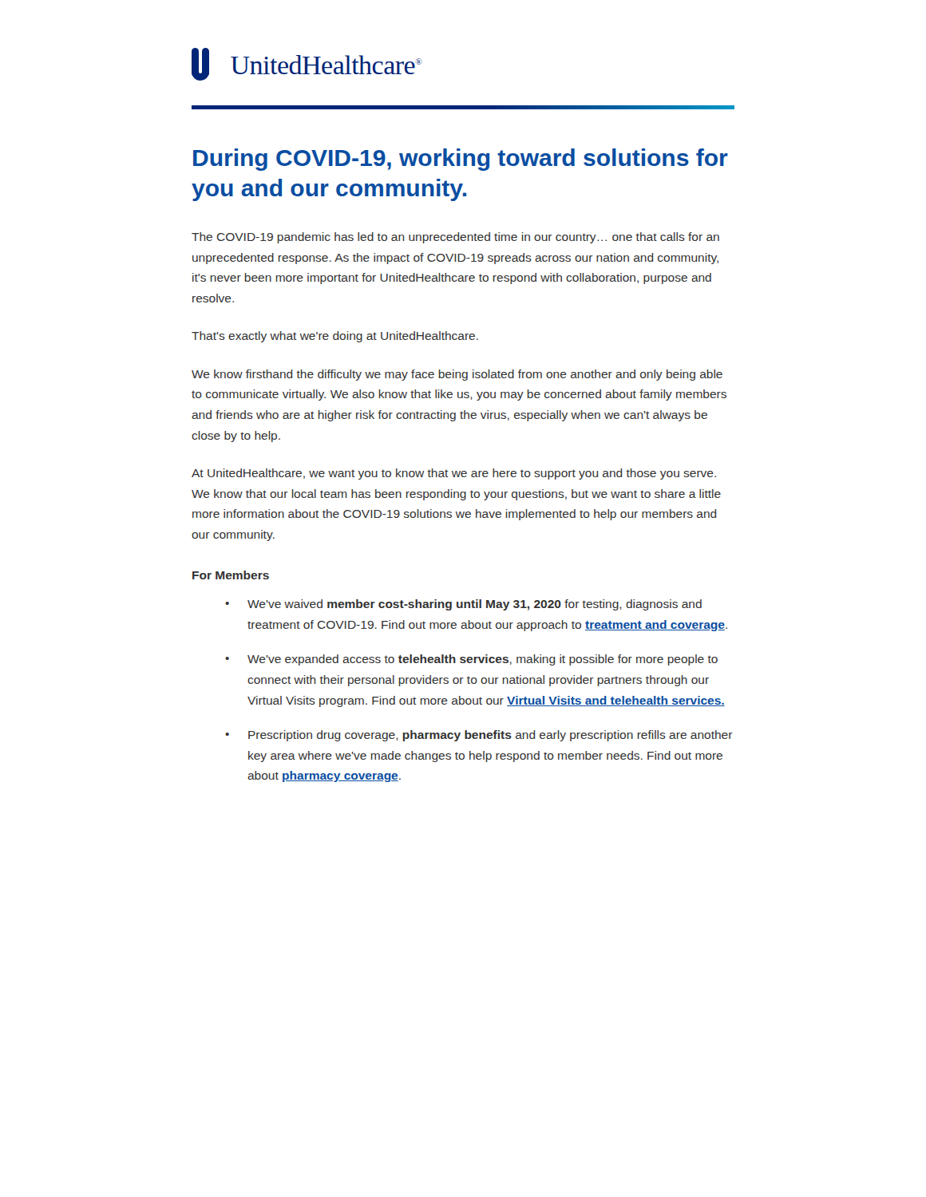UnitedHealthcare®
During COVID-19, working toward solutions for you and our community.
The COVID-19 pandemic has led to an unprecedented time in our country… one that calls for an unprecedented response. As the impact of COVID-19 spreads across our nation and community, it's never been more important for UnitedHealthcare to respond with collaboration, purpose and resolve.
That's exactly what we're doing at UnitedHealthcare.
We know firsthand the difficulty we may face being isolated from one another and only being able to communicate virtually. We also know that like us, you may be concerned about family members and friends who are at higher risk for contracting the virus, especially when we can't always be close by to help.
At UnitedHealthcare, we want you to know that we are here to support you and those you serve. We know that our local team has been responding to your questions, but we want to share a little more information about the COVID-19 solutions we have implemented to help our members and our community.
For Members
We've waived member cost-sharing until May 31, 2020 for testing, diagnosis and treatment of COVID-19. Find out more about our approach to treatment and coverage.
We've expanded access to telehealth services, making it possible for more people to connect with their personal providers or to our national provider partners through our Virtual Visits program. Find out more about our Virtual Visits and telehealth services.
Prescription drug coverage, pharmacy benefits and early prescription refills are another key area where we've made changes to help respond to member needs. Find out more about pharmacy coverage.